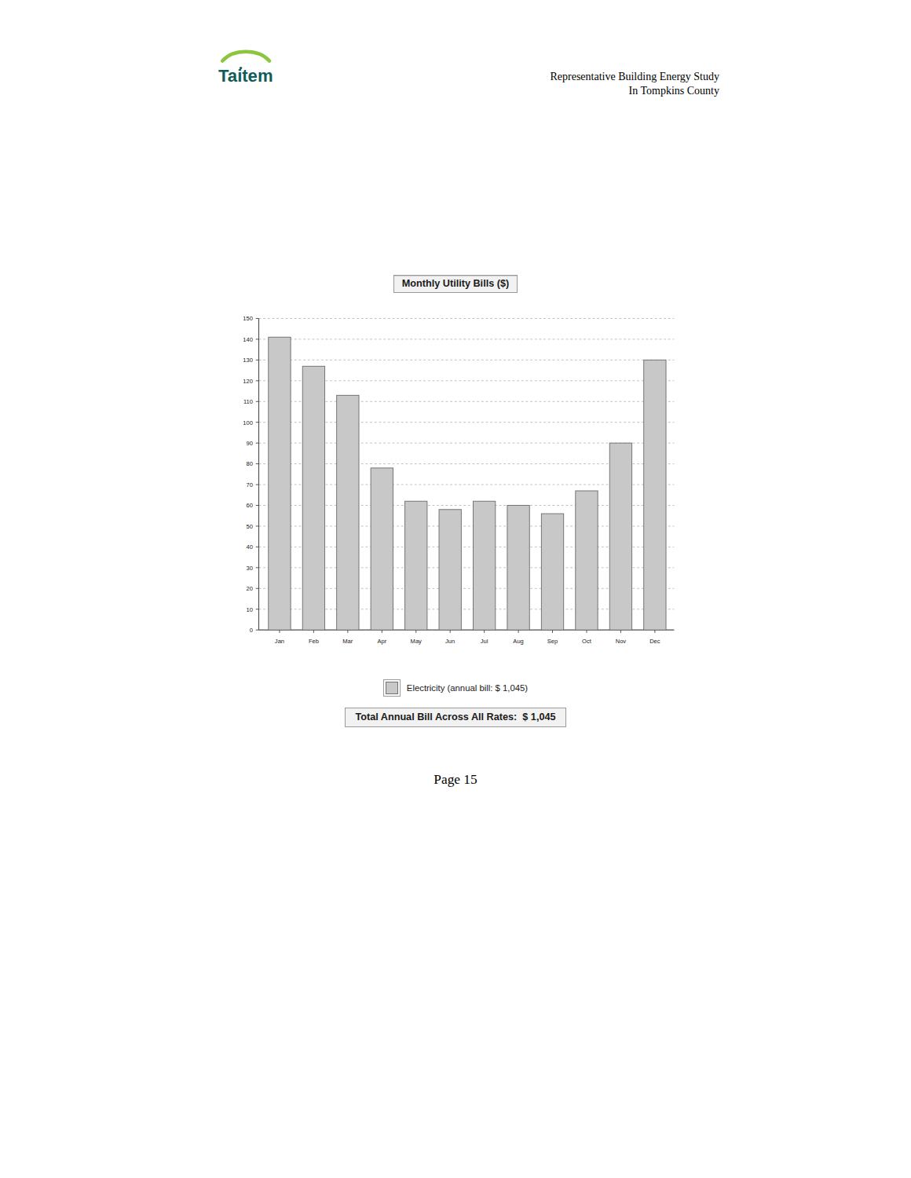Taitem
Representative Building Energy Study
In Tompkins County
Monthly Utility Bills ($)
0 10 20 30 40 50 60 70 80 90 100 110 120 130 140 150 Jan Feb Mar Apr May Jun Jul Aug Sep Oct Nov Dec
Electricity (annual bill: $ 1,045)
Total Annual Bill Across All Rates: $ 1,045
Page 15